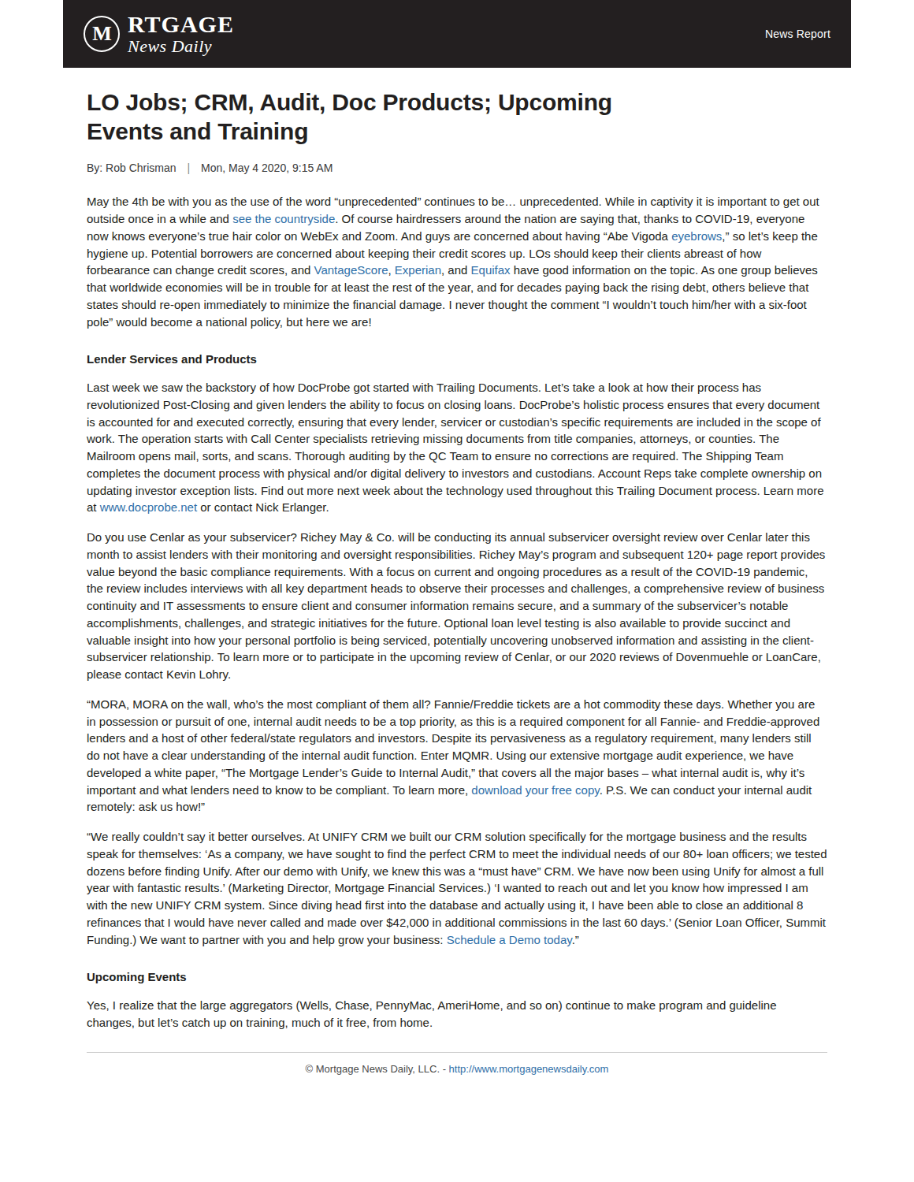M RTGAGE News Daily
News Report
LO Jobs; CRM, Audit, Doc Products; Upcoming
Events and Training
By: Rob Chrisman | Mon, May 4 2020, 9:15 AM
May the 4th be with you as the use of the word “unprecedented” continues to be… unprecedented. While in captivity it is important to get out outside once in a while and see the countryside. Of course hairdressers around the nation are saying that, thanks to COVID-19, everyone now knows everyone’s true hair color on WebEx and Zoom. And guys are concerned about having “Abe Vigoda eyebrows,” so let’s keep the hygiene up. Potential borrowers are concerned about keeping their credit scores up. LOs should keep their clients abreast of how forbearance can change credit scores, and VantageScore, Experian, and Equifax have good information on the topic. As one group believes that worldwide economies will be in trouble for at least the rest of the year, and for decades paying back the rising debt, others believe that states should re-open immediately to minimize the financial damage. I never thought the comment “I wouldn’t touch him/her with a six-foot pole” would become a national policy, but here we are!
Lender Services and Products
Last week we saw the backstory of how DocProbe got started with Trailing Documents. Let’s take a look at how their process has revolutionized Post-Closing and given lenders the ability to focus on closing loans. DocProbe’s holistic process ensures that every document is accounted for and executed correctly, ensuring that every lender, servicer or custodian’s specific requirements are included in the scope of work. The operation starts with Call Center specialists retrieving missing documents from title companies, attorneys, or counties. The Mailroom opens mail, sorts, and scans. Thorough auditing by the QC Team to ensure no corrections are required. The Shipping Team completes the document process with physical and/or digital delivery to investors and custodians. Account Reps take complete ownership on updating investor exception lists. Find out more next week about the technology used throughout this Trailing Document process. Learn more at www.docprobe.net or contact Nick Erlanger.
Do you use Cenlar as your subservicer? Richey May & Co. will be conducting its annual subservicer oversight review over Cenlar later this month to assist lenders with their monitoring and oversight responsibilities. Richey May’s program and subsequent 120+ page report provides value beyond the basic compliance requirements. With a focus on current and ongoing procedures as a result of the COVID-19 pandemic, the review includes interviews with all key department heads to observe their processes and challenges, a comprehensive review of business continuity and IT assessments to ensure client and consumer information remains secure, and a summary of the subservicer’s notable accomplishments, challenges, and strategic initiatives for the future. Optional loan level testing is also available to provide succinct and valuable insight into how your personal portfolio is being serviced, potentially uncovering unobserved information and assisting in the client-subservicer relationship. To learn more or to participate in the upcoming review of Cenlar, or our 2020 reviews of Dovenmuehle or LoanCare, please contact Kevin Lohry.
“MORA, MORA on the wall, who’s the most compliant of them all? Fannie/Freddie tickets are a hot commodity these days. Whether you are in possession or pursuit of one, internal audit needs to be a top priority, as this is a required component for all Fannie- and Freddie-approved lenders and a host of other federal/state regulators and investors. Despite its pervasiveness as a regulatory requirement, many lenders still do not have a clear understanding of the internal audit function. Enter MQMR. Using our extensive mortgage audit experience, we have developed a white paper, “The Mortgage Lender’s Guide to Internal Audit,” that covers all the major bases – what internal audit is, why it’s important and what lenders need to know to be compliant. To learn more, download your free copy. P.S. We can conduct your internal audit remotely: ask us how!”
“We really couldn’t say it better ourselves. At UNIFY CRM we built our CRM solution specifically for the mortgage business and the results speak for themselves: ‘As a company, we have sought to find the perfect CRM to meet the individual needs of our 80+ loan officers; we tested dozens before finding Unify. After our demo with Unify, we knew this was a “must have” CRM. We have now been using Unify for almost a full year with fantastic results.’ (Marketing Director, Mortgage Financial Services.) ‘I wanted to reach out and let you know how impressed I am with the new UNIFY CRM system. Since diving head first into the database and actually using it, I have been able to close an additional 8 refinances that I would have never called and made over $42,000 in additional commissions in the last 60 days.’ (Senior Loan Officer, Summit Funding.) We want to partner with you and help grow your business: Schedule a Demo today.”
Upcoming Events
Yes, I realize that the large aggregators (Wells, Chase, PennyMac, AmeriHome, and so on) continue to make program and guideline changes, but let’s catch up on training, much of it free, from home.
© Mortgage News Daily, LLC. - http://www.mortgagenewsdaily.com